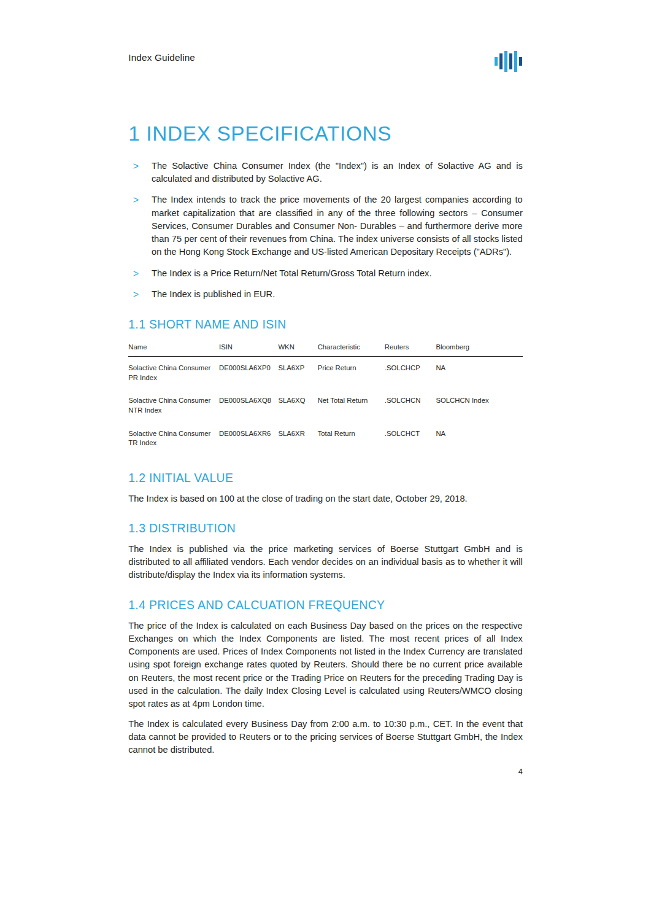Index Guideline
1 INDEX SPECIFICATIONS
The Solactive China Consumer Index (the "Index") is an Index of Solactive AG and is calculated and distributed by Solactive AG.
The Index intends to track the price movements of the 20 largest companies according to market capitalization that are classified in any of the three following sectors – Consumer Services, Consumer Durables and Consumer Non- Durables – and furthermore derive more than 75 per cent of their revenues from China. The index universe consists of all stocks listed on the Hong Kong Stock Exchange and US-listed American Depositary Receipts ("ADRs").
The Index is a Price Return/Net Total Return/Gross Total Return index.
The Index is published in EUR.
1.1 SHORT NAME AND ISIN
| Name | ISIN | WKN | Characteristic | Reuters | Bloomberg |
| --- | --- | --- | --- | --- | --- |
| Solactive China Consumer PR Index | DE000SLA6XP0 | SLA6XP | Price Return | .SOLCHCP | NA |
| Solactive China Consumer NTR Index | DE000SLA6XQ8 | SLA6XQ | Net Total Return | .SOLCHCN | SOLCHCN Index |
| Solactive China Consumer TR Index | DE000SLA6XR6 | SLA6XR | Total Return | .SOLCHCT | NA |
1.2 INITIAL VALUE
The Index is based on 100 at the close of trading on the start date, October 29, 2018.
1.3 DISTRIBUTION
The Index is published via the price marketing services of Boerse Stuttgart GmbH and is distributed to all affiliated vendors. Each vendor decides on an individual basis as to whether it will distribute/display the Index via its information systems.
1.4 PRICES AND CALCUATION FREQUENCY
The price of the Index is calculated on each Business Day based on the prices on the respective Exchanges on which the Index Components are listed. The most recent prices of all Index Components are used. Prices of Index Components not listed in the Index Currency are translated using spot foreign exchange rates quoted by Reuters. Should there be no current price available on Reuters, the most recent price or the Trading Price on Reuters for the preceding Trading Day is used in the calculation. The daily Index Closing Level is calculated using Reuters/WMCO closing spot rates as at 4pm London time.
The Index is calculated every Business Day from 2:00 a.m. to 10:30 p.m., CET. In the event that data cannot be provided to Reuters or to the pricing services of Boerse Stuttgart GmbH, the Index cannot be distributed.
4